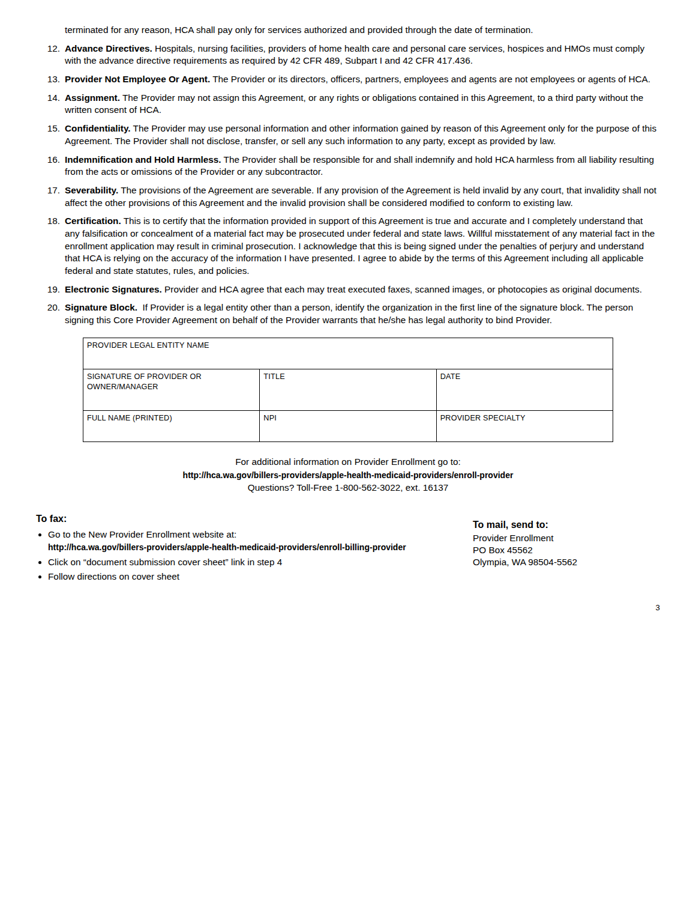terminated for any reason, HCA shall pay only for services authorized and provided through the date of termination.
12. Advance Directives. Hospitals, nursing facilities, providers of home health care and personal care services, hospices and HMOs must comply with the advance directive requirements as required by 42 CFR 489, Subpart I and 42 CFR 417.436.
13. Provider Not Employee Or Agent. The Provider or its directors, officers, partners, employees and agents are not employees or agents of HCA.
14. Assignment. The Provider may not assign this Agreement, or any rights or obligations contained in this Agreement, to a third party without the written consent of HCA.
15. Confidentiality. The Provider may use personal information and other information gained by reason of this Agreement only for the purpose of this Agreement. The Provider shall not disclose, transfer, or sell any such information to any party, except as provided by law.
16. Indemnification and Hold Harmless. The Provider shall be responsible for and shall indemnify and hold HCA harmless from all liability resulting from the acts or omissions of the Provider or any subcontractor.
17. Severability. The provisions of the Agreement are severable. If any provision of the Agreement is held invalid by any court, that invalidity shall not affect the other provisions of this Agreement and the invalid provision shall be considered modified to conform to existing law.
18. Certification. This is to certify that the information provided in support of this Agreement is true and accurate and I completely understand that any falsification or concealment of a material fact may be prosecuted under federal and state laws. Willful misstatement of any material fact in the enrollment application may result in criminal prosecution. I acknowledge that this is being signed under the penalties of perjury and understand that HCA is relying on the accuracy of the information I have presented. I agree to abide by the terms of this Agreement including all applicable federal and state statutes, rules, and policies.
19. Electronic Signatures. Provider and HCA agree that each may treat executed faxes, scanned images, or photocopies as original documents.
20. Signature Block. If Provider is a legal entity other than a person, identify the organization in the first line of the signature block. The person signing this Core Provider Agreement on behalf of the Provider warrants that he/she has legal authority to bind Provider.
| PROVIDER LEGAL ENTITY NAME |
| SIGNATURE OF PROVIDER OR OWNER/MANAGER | TITLE | DATE |
| FULL NAME (PRINTED) | NPI | PROVIDER SPECIALTY |
For additional information on Provider Enrollment go to:
http://hca.wa.gov/billers-providers/apple-health-medicaid-providers/enroll-provider
Questions? Toll-Free 1-800-562-3022, ext. 16137
To fax:
Go to the New Provider Enrollment website at:
http://hca.wa.gov/billers-providers/apple-health-medicaid-providers/enroll-billing-provider
Click on “document submission cover sheet” link in step 4
Follow directions on cover sheet
To mail, send to:
Provider Enrollment
PO Box 45562
Olympia, WA 98504-5562
3